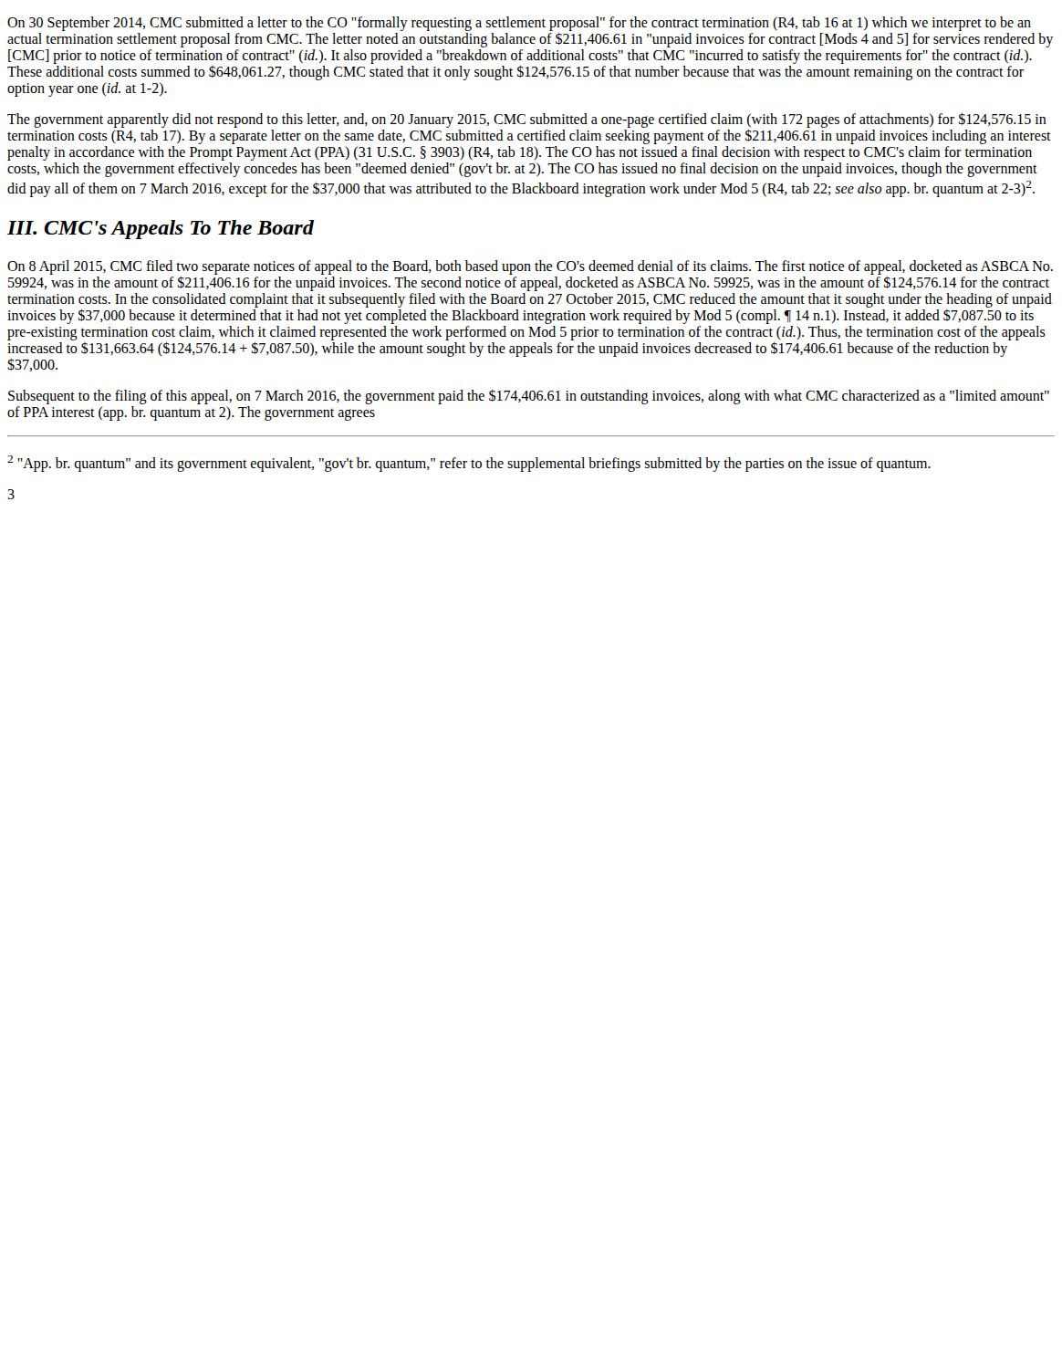On 30 September 2014, CMC submitted a letter to the CO "formally requesting a settlement proposal" for the contract termination (R4, tab 16 at 1) which we interpret to be an actual termination settlement proposal from CMC. The letter noted an outstanding balance of $211,406.61 in "unpaid invoices for contract [Mods 4 and 5] for services rendered by [CMC] prior to notice of termination of contract" (id.). It also provided a "breakdown of additional costs" that CMC "incurred to satisfy the requirements for" the contract (id.). These additional costs summed to $648,061.27, though CMC stated that it only sought $124,576.15 of that number because that was the amount remaining on the contract for option year one (id. at 1-2).
The government apparently did not respond to this letter, and, on 20 January 2015, CMC submitted a one-page certified claim (with 172 pages of attachments) for $124,576.15 in termination costs (R4, tab 17). By a separate letter on the same date, CMC submitted a certified claim seeking payment of the $211,406.61 in unpaid invoices including an interest penalty in accordance with the Prompt Payment Act (PPA) (31 U.S.C. § 3903) (R4, tab 18). The CO has not issued a final decision with respect to CMC's claim for termination costs, which the government effectively concedes has been "deemed denied" (gov't br. at 2). The CO has issued no final decision on the unpaid invoices, though the government did pay all of them on 7 March 2016, except for the $37,000 that was attributed to the Blackboard integration work under Mod 5 (R4, tab 22; see also app. br. quantum at 2-3)2.
III. CMC's Appeals To The Board
On 8 April 2015, CMC filed two separate notices of appeal to the Board, both based upon the CO's deemed denial of its claims. The first notice of appeal, docketed as ASBCA No. 59924, was in the amount of $211,406.16 for the unpaid invoices. The second notice of appeal, docketed as ASBCA No. 59925, was in the amount of $124,576.14 for the contract termination costs. In the consolidated complaint that it subsequently filed with the Board on 27 October 2015, CMC reduced the amount that it sought under the heading of unpaid invoices by $37,000 because it determined that it had not yet completed the Blackboard integration work required by Mod 5 (compl. ¶ 14 n.1). Instead, it added $7,087.50 to its pre-existing termination cost claim, which it claimed represented the work performed on Mod 5 prior to termination of the contract (id.). Thus, the termination cost of the appeals increased to $131,663.64 ($124,576.14 + $7,087.50), while the amount sought by the appeals for the unpaid invoices decreased to $174,406.61 because of the reduction by $37,000.
Subsequent to the filing of this appeal, on 7 March 2016, the government paid the $174,406.61 in outstanding invoices, along with what CMC characterized as a "limited amount" of PPA interest (app. br. quantum at 2). The government agrees
2 "App. br. quantum" and its government equivalent, "gov't br. quantum," refer to the supplemental briefings submitted by the parties on the issue of quantum.
3